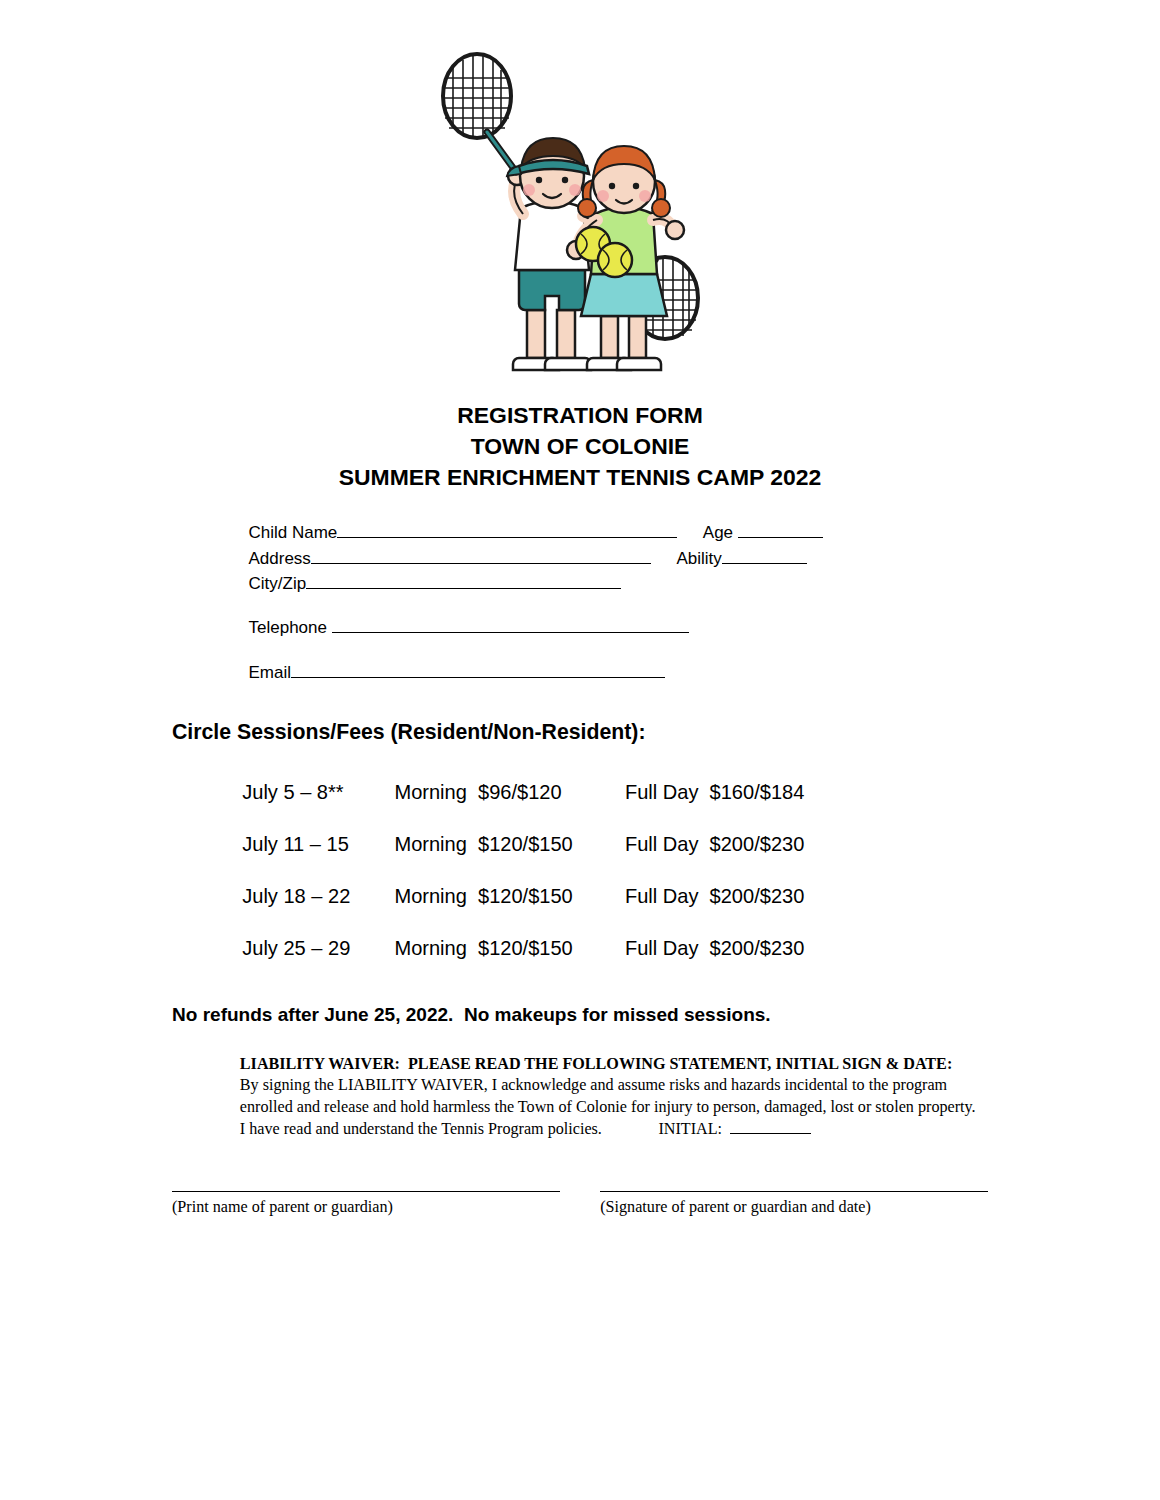REGISTRATION FORM TOWN OF COLONIE SUMMER ENRICHMENT TENNIS CAMP 2022
Child Name Age
Address Ability
City/Zip
Telephone
Email
Circle Sessions/Fees (Resident/Non-Resident):
| July 5 – 8** | Morning $96/$120 | Full Day $160/$184 |
| July 11 – 15 | Morning $120/$150 | Full Day $200/$230 |
| July 18 – 22 | Morning $120/$150 | Full Day $200/$230 |
| July 25 – 29 | Morning $120/$150 | Full Day $200/$230 |
No refunds after June 25, 2022. No makeups for missed sessions.
LIABILITY WAIVER: PLEASE READ THE FOLLOWING STATEMENT, INITIAL SIGN & DATE:
By signing the LIABILITY WAIVER, I acknowledge and assume risks and hazards incidental to the program enrolled and release and hold harmless the Town of Colonie for injury to person, damaged, lost or stolen property.
I have read and understand the Tennis Program policies.INITIAL:
(Print name of parent or guardian)
(Signature of parent or guardian and date)